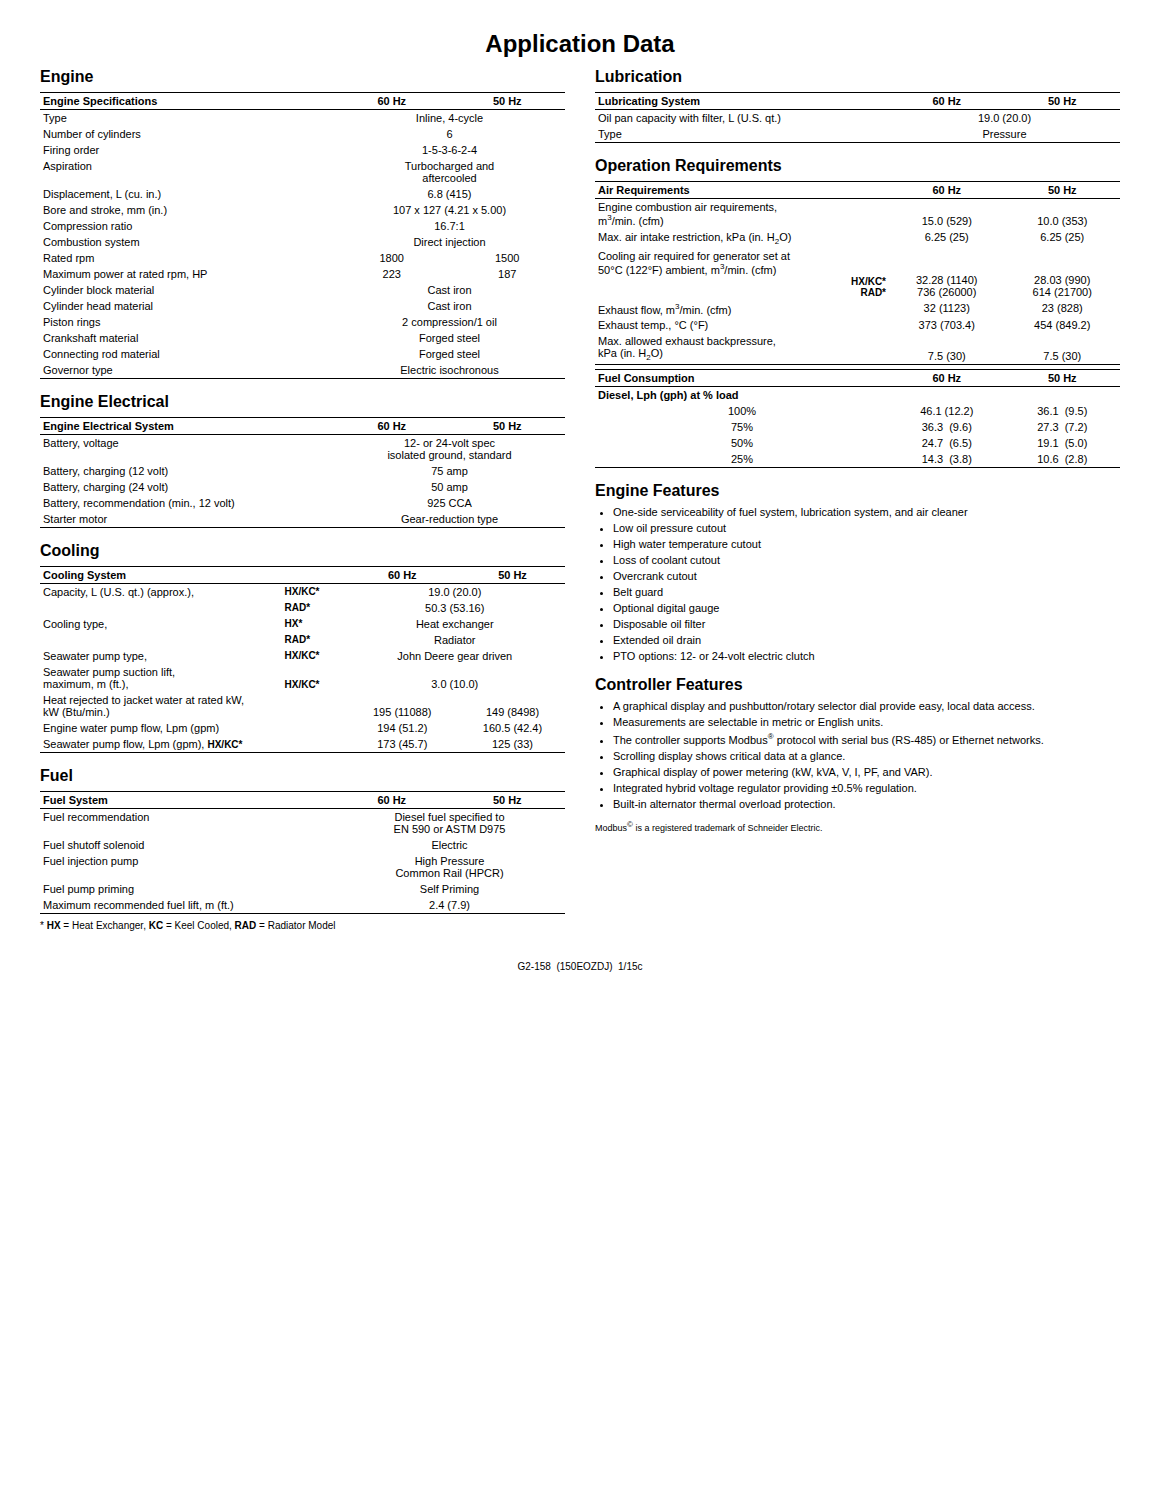Application Data
Engine
| Engine Specifications | 60 Hz | 50 Hz |
| --- | --- | --- |
| Type | Inline, 4-cycle |
| Number of cylinders | 6 |
| Firing order | 1-5-3-6-2-4 |
| Aspiration | Turbocharged and aftercooled |
| Displacement, L (cu. in.) | 6.8 (415) |
| Bore and stroke, mm (in.) | 107 x 127 (4.21 x 5.00) |
| Compression ratio | 16.7:1 |
| Combustion system | Direct injection |
| Rated rpm | 1800 | 1500 |
| Maximum power at rated rpm, HP | 223 | 187 |
| Cylinder block material | Cast iron |
| Cylinder head material | Cast iron |
| Piston rings | 2 compression/1 oil |
| Crankshaft material | Forged steel |
| Connecting rod material | Forged steel |
| Governor type | Electric isochronous |
Engine Electrical
| Engine Electrical System | 60 Hz | 50 Hz |
| --- | --- | --- |
| Battery, voltage | 12- or 24-volt spec isolated ground, standard |
| Battery, charging (12 volt) | 75 amp |
| Battery, charging (24 volt) | 50 amp |
| Battery, recommendation (min., 12 volt) | 925 CCA |
| Starter motor | Gear-reduction type |
Cooling
| Cooling System | 60 Hz | 50 Hz |
| --- | --- | --- |
| Capacity, L (U.S. qt.) (approx.), | HX/KC* | 19.0 (20.0) |
| RAD* | 50.3 (53.16) |
| Cooling type, | HX* | Heat exchanger |
| RAD* | Radiator |
| Seawater pump type, | HX/KC* | John Deere gear driven |
| Seawater pump suction lift, maximum, m (ft.), | HX/KC* | 3.0 (10.0) |
| Heat rejected to jacket water at rated kW, kW (Btu/min.) | 195 (11088) | 149 (8498) |
| Engine water pump flow, Lpm (gpm) | 194 (51.2) | 160.5 (42.4) |
| Seawater pump flow, Lpm (gpm), HX/KC* | 173 (45.7) | 125 (33) |
Fuel
| Fuel System | 60 Hz | 50 Hz |
| --- | --- | --- |
| Fuel recommendation | Diesel fuel specified to EN 590 or ASTM D975 |
| Fuel shutoff solenoid | Electric |
| Fuel injection pump | High Pressure Common Rail (HPCR) |
| Fuel pump priming | Self Priming |
| Maximum recommended fuel lift, m (ft.) | 2.4 (7.9) |
* HX = Heat Exchanger, KC = Keel Cooled, RAD = Radiator Model
Lubrication
| Lubricating System | 60 Hz | 50 Hz |
| --- | --- | --- |
| Oil pan capacity with filter, L (U.S. qt.) | 19.0 (20.0) |
| Type | Pressure |
Operation Requirements
| Air Requirements | 60 Hz | 50 Hz |
| --- | --- | --- |
| Engine combustion air requirements, m 3 /min. (cfm) | 15.0 (529) | 10.0 (353) |
| Max. air intake restriction, kPa (in. H 2 O) | 6.25 (25) | 6.25 (25) |
| Cooling air required for generator set at 50°C (122°F) ambient, m 3 /min. (cfm) HX/KC* RAD* | 32.28 (1140) 736 (26000) | 28.03 (990) 614 (21700) |
| Exhaust flow, m 3 /min. (cfm) | 32 (1123) | 23 (828) |
| Exhaust temp., °C (°F) | 373 (703.4) | 454 (849.2) |
| Max. allowed exhaust backpressure, kPa (in. H 2 O) | 7.5 (30) | 7.5 (30) |
| Fuel Consumption | 60 Hz | 50 Hz |
| --- | --- | --- |
| Diesel, Lph (gph) at % load |
| 100% | 46.1 (12.2) | 36.1 (9.5) |
| 75% | 36.3 (9.6) | 27.3 (7.2) |
| 50% | 24.7 (6.5) | 19.1 (5.0) |
| 25% | 14.3 (3.8) | 10.6 (2.8) |
Engine Features
One-side serviceability of fuel system, lubrication system, and air cleaner
Low oil pressure cutout
High water temperature cutout
Loss of coolant cutout
Overcrank cutout
Belt guard
Optional digital gauge
Disposable oil filter
Extended oil drain
PTO options: 12- or 24-volt electric clutch
Controller Features
A graphical display and pushbutton/rotary selector dial provide easy, local data access.
Measurements are selectable in metric or English units.
The controller supports Modbus® protocol with serial bus (RS-485) or Ethernet networks.
Scrolling display shows critical data at a glance.
Graphical display of power metering (kW, kVA, V, I, PF, and VAR).
Integrated hybrid voltage regulator providing ±0.5% regulation.
Built-in alternator thermal overload protection.
Modbus© is a registered trademark of Schneider Electric.
G2-158 (150EOZDJ) 1/15c